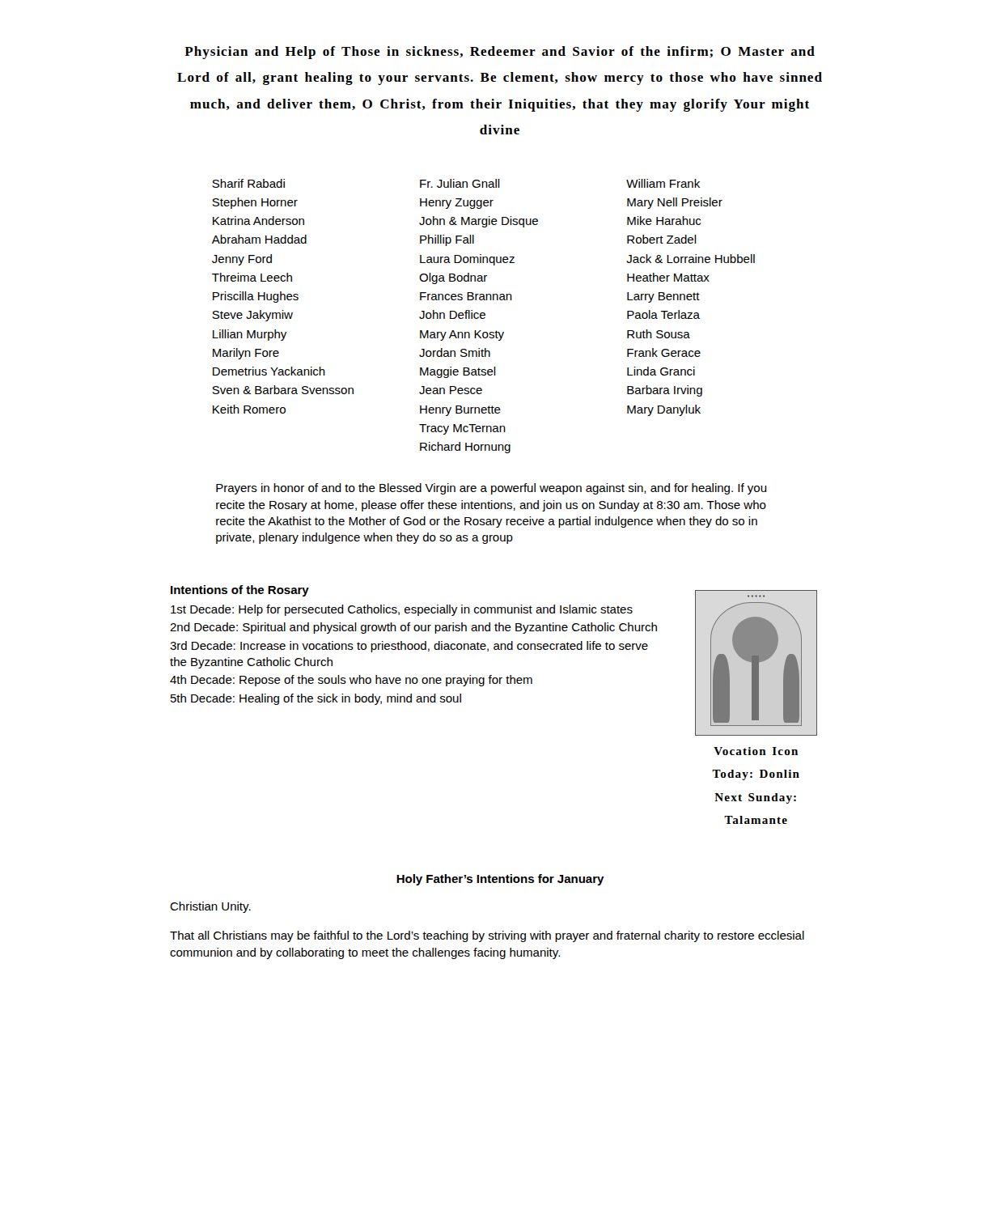Physician and Help of Those in sickness, Redeemer and Savior of the infirm; O Master and Lord of all, grant healing to your servants. Be clement, show mercy to those who have sinned much, and deliver them, O Christ, from their Iniquities, that they may glorify Your might divine
Sharif Rabadi
Stephen Horner
Katrina Anderson
Abraham Haddad
Jenny Ford
Threima Leech
Priscilla Hughes
Steve Jakymiw
Lillian Murphy
Marilyn Fore
Demetrius Yackanich
Sven & Barbara Svensson
Keith Romero
Fr. Julian Gnall
Henry Zugger
John & Margie Disque
Phillip Fall
Laura Dominquez
Olga Bodnar
Frances Brannan
John Deflice
Mary Ann Kosty
Jordan Smith
Maggie Batsel
Jean Pesce
Henry Burnette
Tracy McTernan
Richard Hornung
William Frank
Mary Nell Preisler
Mike Harahuc
Robert Zadel
Jack & Lorraine Hubbell
Heather Mattax
Larry Bennett
Paola Terlaza
Ruth Sousa
Frank Gerace
Linda Granci
Barbara Irving
Mary Danyluk
Prayers in honor of and to the Blessed Virgin are a powerful weapon against sin, and for healing. If you recite the Rosary at home, please offer these intentions, and join us on Sunday at 8:30 am. Those who recite the Akathist to the Mother of God or the Rosary receive a partial indulgence when they do so in private, plenary indulgence when they do so as a group
Intentions of the Rosary
1st Decade: Help for persecuted Catholics, especially in communist and Islamic states
2nd Decade: Spiritual and physical growth of our parish and the Byzantine Catholic Church
3rd Decade: Increase in vocations to priesthood, diaconate, and consecrated life to serve the Byzantine Catholic Church
4th Decade: Repose of the souls who have no one praying for them
5th Decade: Healing of the sick in body, mind and soul
♦ ♦ ♦ ♦ ♦
Vocation Icon
Today: Donlin
Next Sunday: Talamante
Holy Father’s Intentions for January
Christian Unity.
That all Christians may be faithful to the Lord’s teaching by striving with prayer and fraternal charity to restore ecclesial communion and by collaborating to meet the challenges facing humanity.